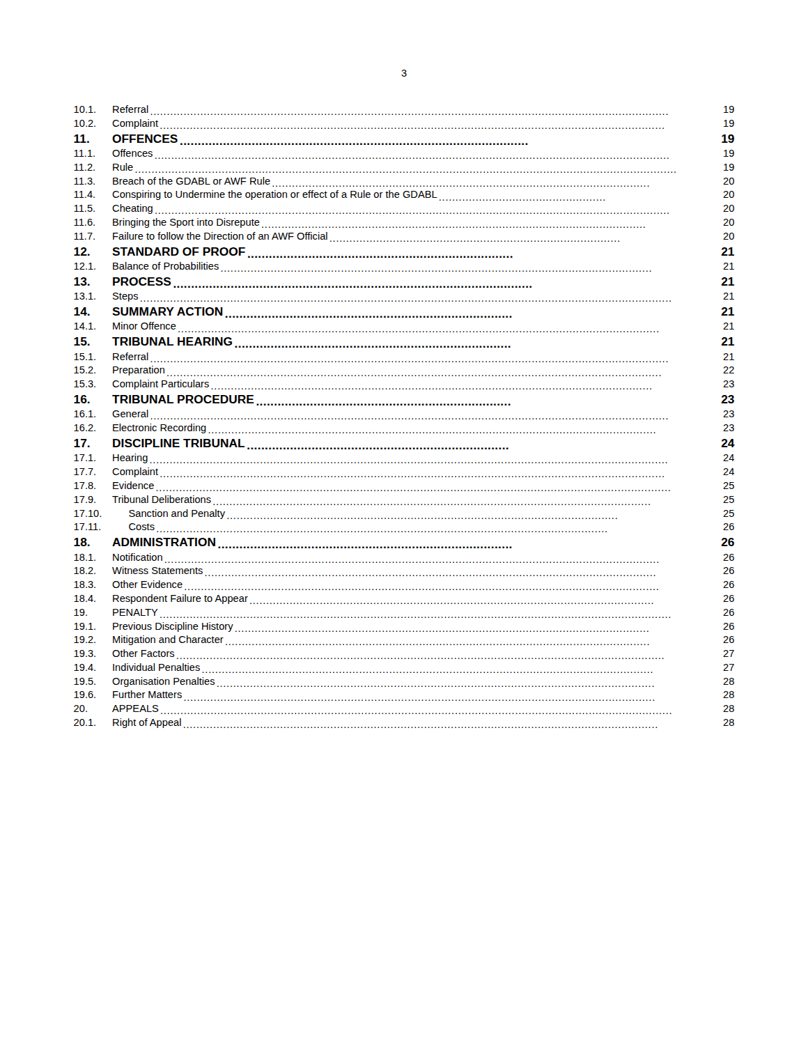3
| 10.1. | Referral ........................................................................................................................................................... | 19 |
| 10.2. | Complaint ....................................................................................................................................................... | 19 |
| 11. | OFFENCES ................................................................................................. | 19 |
| 11.1. | Offences .......................................................................................................................................................... | 19 |
| 11.2. | Rule .................................................................................................................................................................. | 19 |
| 11.3. | Breach of the GDABL or AWF Rule ................................................................................................................. | 20 |
| 11.4. | Conspiring to Undermine the operation or effect of a Rule or the GDABL .................................................. | 20 |
| 11.5. | Cheating .......................................................................................................................................................... | 20 |
| 11.6. | Bringing the Sport into Disrepute ................................................................................................................... | 20 |
| 11.7. | Failure to follow the Direction of an AWF Official ....................................................................................... | 20 |
| 12. | STANDARD OF PROOF .......................................................................... | 21 |
| 12.1. | Balance of Probabilities ................................................................................................................................. | 21 |
| 13. | PROCESS .................................................................................................... | 21 |
| 13.1. | Steps ............................................................................................................................................................... | 21 |
| 14. | SUMMARY ACTION ................................................................................ | 21 |
| 14.1. | Minor Offence ................................................................................................................................................ | 21 |
| 15. | TRIBUNAL HEARING ............................................................................. | 21 |
| 15.1. | Referral ........................................................................................................................................................... | 21 |
| 15.2. | Preparation .................................................................................................................................................... | 22 |
| 15.3. | Complaint Particulars .................................................................................................................................... | 23 |
| 16. | TRIBUNAL PROCEDURE ....................................................................... | 23 |
| 16.1. | General ........................................................................................................................................................... | 23 |
| 16.2. | Electronic Recording ...................................................................................................................................... | 23 |
| 17. | DISCIPLINE TRIBUNAL ......................................................................... | 24 |
| 17.1. | Hearing ........................................................................................................................................................... | 24 |
| 17.7. | Complaint ....................................................................................................................................................... | 24 |
| 17.8. | Evidence .......................................................................................................................................................... | 25 |
| 17.9. | Tribunal Deliberations ................................................................................................................................... | 25 |
| 17.10. | Sanction and Penalty ..................................................................................................................... | 25 |
| 17.11. | Costs ....................................................................................................................................... | 26 |
| 18. | ADMINISTRATION .................................................................................. | 26 |
| 18.1. | Notification .................................................................................................................................................... | 26 |
| 18.2. | Witness Statements ....................................................................................................................................... | 26 |
| 18.3. | Other Evidence .............................................................................................................................................. | 26 |
| 18.4. | Respondent Failure to Appear ......................................................................................................................... | 26 |
| 19. | PENALTY ......................................................................................................................................................... | 26 |
| 19.1. | Previous Discipline History ............................................................................................................................ | 26 |
| 19.2. | Mitigation and Character ............................................................................................................................... | 26 |
| 19.3. | Other Factors .................................................................................................................................................. | 27 |
| 19.4. | Individual Penalties ....................................................................................................................................... | 27 |
| 19.5. | Organisation Penalties ................................................................................................................................... | 28 |
| 19.6. | Further Matters ............................................................................................................................................. | 28 |
| 20. | APPEALS ......................................................................................................................................................... | 28 |
| 20.1. | Right of Appeal .............................................................................................................................................. | 28 |